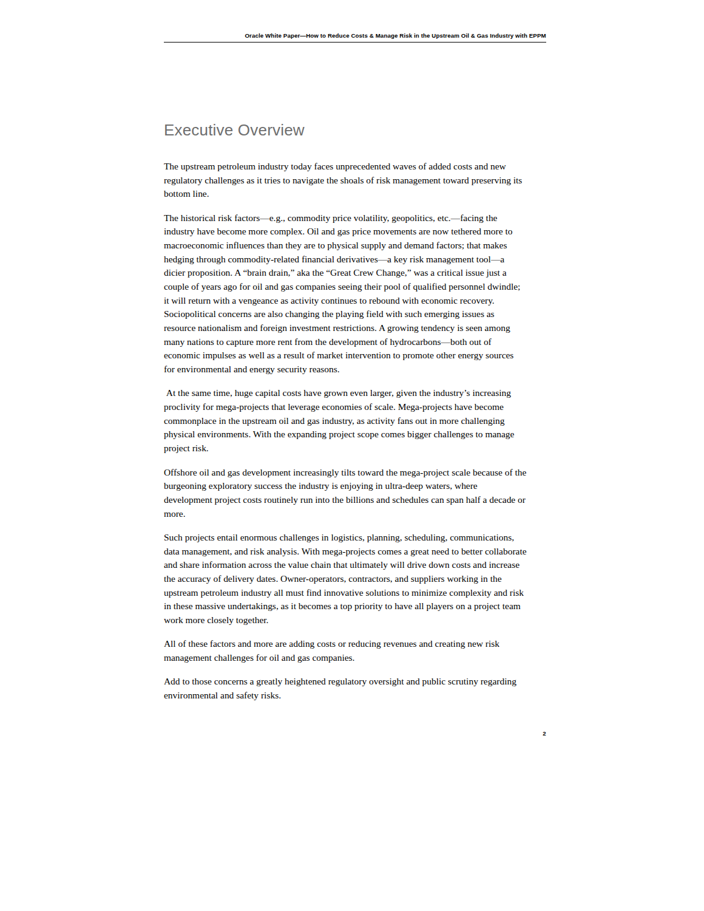Oracle White Paper—How to Reduce Costs & Manage Risk in the Upstream Oil & Gas Industry with EPPM
Executive Overview
The upstream petroleum industry today faces unprecedented waves of added costs and new regulatory challenges as it tries to navigate the shoals of risk management toward preserving its bottom line.
The historical risk factors—e.g., commodity price volatility, geopolitics, etc.—facing the industry have become more complex. Oil and gas price movements are now tethered more to macroeconomic influences than they are to physical supply and demand factors; that makes hedging through commodity-related financial derivatives—a key risk management tool—a dicier proposition. A “brain drain,” aka the “Great Crew Change,” was a critical issue just a couple of years ago for oil and gas companies seeing their pool of qualified personnel dwindle; it will return with a vengeance as activity continues to rebound with economic recovery. Sociopolitical concerns are also changing the playing field with such emerging issues as resource nationalism and foreign investment restrictions. A growing tendency is seen among many nations to capture more rent from the development of hydrocarbons—both out of economic impulses as well as a result of market intervention to promote other energy sources for environmental and energy security reasons.
At the same time, huge capital costs have grown even larger, given the industry’s increasing proclivity for mega-projects that leverage economies of scale. Mega-projects have become commonplace in the upstream oil and gas industry, as activity fans out in more challenging physical environments. With the expanding project scope comes bigger challenges to manage project risk.
Offshore oil and gas development increasingly tilts toward the mega-project scale because of the burgeoning exploratory success the industry is enjoying in ultra-deep waters, where development project costs routinely run into the billions and schedules can span half a decade or more.
Such projects entail enormous challenges in logistics, planning, scheduling, communications, data management, and risk analysis. With mega-projects comes a great need to better collaborate and share information across the value chain that ultimately will drive down costs and increase the accuracy of delivery dates. Owner-operators, contractors, and suppliers working in the upstream petroleum industry all must find innovative solutions to minimize complexity and risk in these massive undertakings, as it becomes a top priority to have all players on a project team work more closely together.
All of these factors and more are adding costs or reducing revenues and creating new risk management challenges for oil and gas companies.
Add to those concerns a greatly heightened regulatory oversight and public scrutiny regarding environmental and safety risks.
2